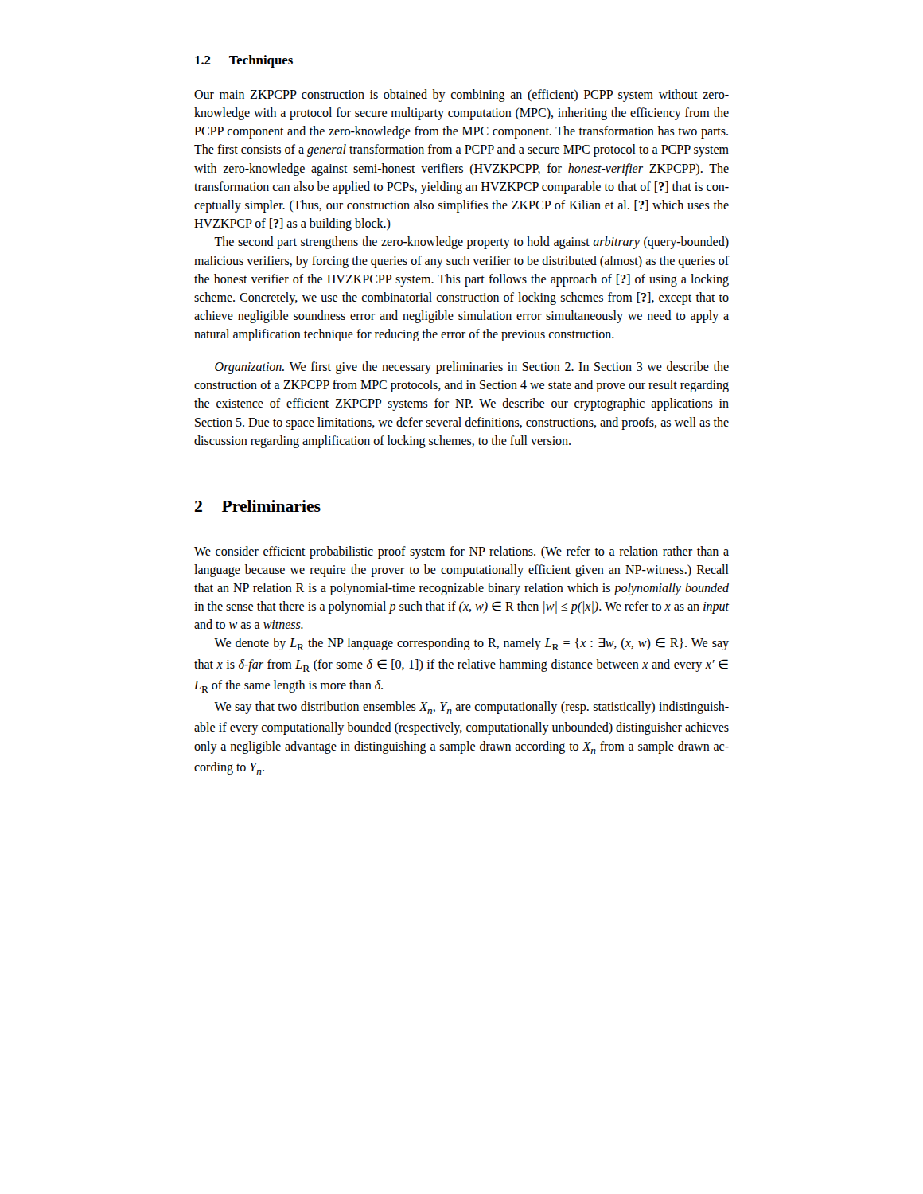1.2 Techniques
Our main ZKPCPP construction is obtained by combining an (efficient) PCPP system without zero-knowledge with a protocol for secure multiparty computation (MPC), inheriting the efficiency from the PCPP component and the zero-knowledge from the MPC component. The transformation has two parts. The first consists of a general transformation from a PCPP and a secure MPC protocol to a PCPP system with zero-knowledge against semi-honest verifiers (HVZKPCPP, for honest-verifier ZKPCPP). The transformation can also be applied to PCPs, yielding an HVZKPCP comparable to that of [?] that is conceptually simpler. (Thus, our construction also simplifies the ZKPCP of Kilian et al. [?] which uses the HVZKPCP of [?] as a building block.)
The second part strengthens the zero-knowledge property to hold against arbitrary (query-bounded) malicious verifiers, by forcing the queries of any such verifier to be distributed (almost) as the queries of the honest verifier of the HVZKPCPP system. This part follows the approach of [?] of using a locking scheme. Concretely, we use the combinatorial construction of locking schemes from [?], except that to achieve negligible soundness error and negligible simulation error simultaneously we need to apply a natural amplification technique for reducing the error of the previous construction.
Organization. We first give the necessary preliminaries in Section 2. In Section 3 we describe the construction of a ZKPCPP from MPC protocols, and in Section 4 we state and prove our result regarding the existence of efficient ZKPCPP systems for NP. We describe our cryptographic applications in Section 5. Due to space limitations, we defer several definitions, constructions, and proofs, as well as the discussion regarding amplification of locking schemes, to the full version.
2 Preliminaries
We consider efficient probabilistic proof system for NP relations. (We refer to a relation rather than a language because we require the prover to be computationally efficient given an NP-witness.) Recall that an NP relation R is a polynomial-time recognizable binary relation which is polynomially bounded in the sense that there is a polynomial p such that if (x, w) ∈ R then |w| ≤ p(|x|). We refer to x as an input and to w as a witness.
We denote by LR the NP language corresponding to R, namely LR = {x : ∃w, (x, w) ∈ R}. We say that x is δ-far from LR (for some δ ∈ [0, 1]) if the relative hamming distance between x and every x′ ∈ LR of the same length is more than δ.
We say that two distribution ensembles Xn, Yn are computationally (resp. statistically) indistinguishable if every computationally bounded (respectively, computationally unbounded) distinguisher achieves only a negligible advantage in distinguishing a sample drawn according to Xn from a sample drawn according to Yn.